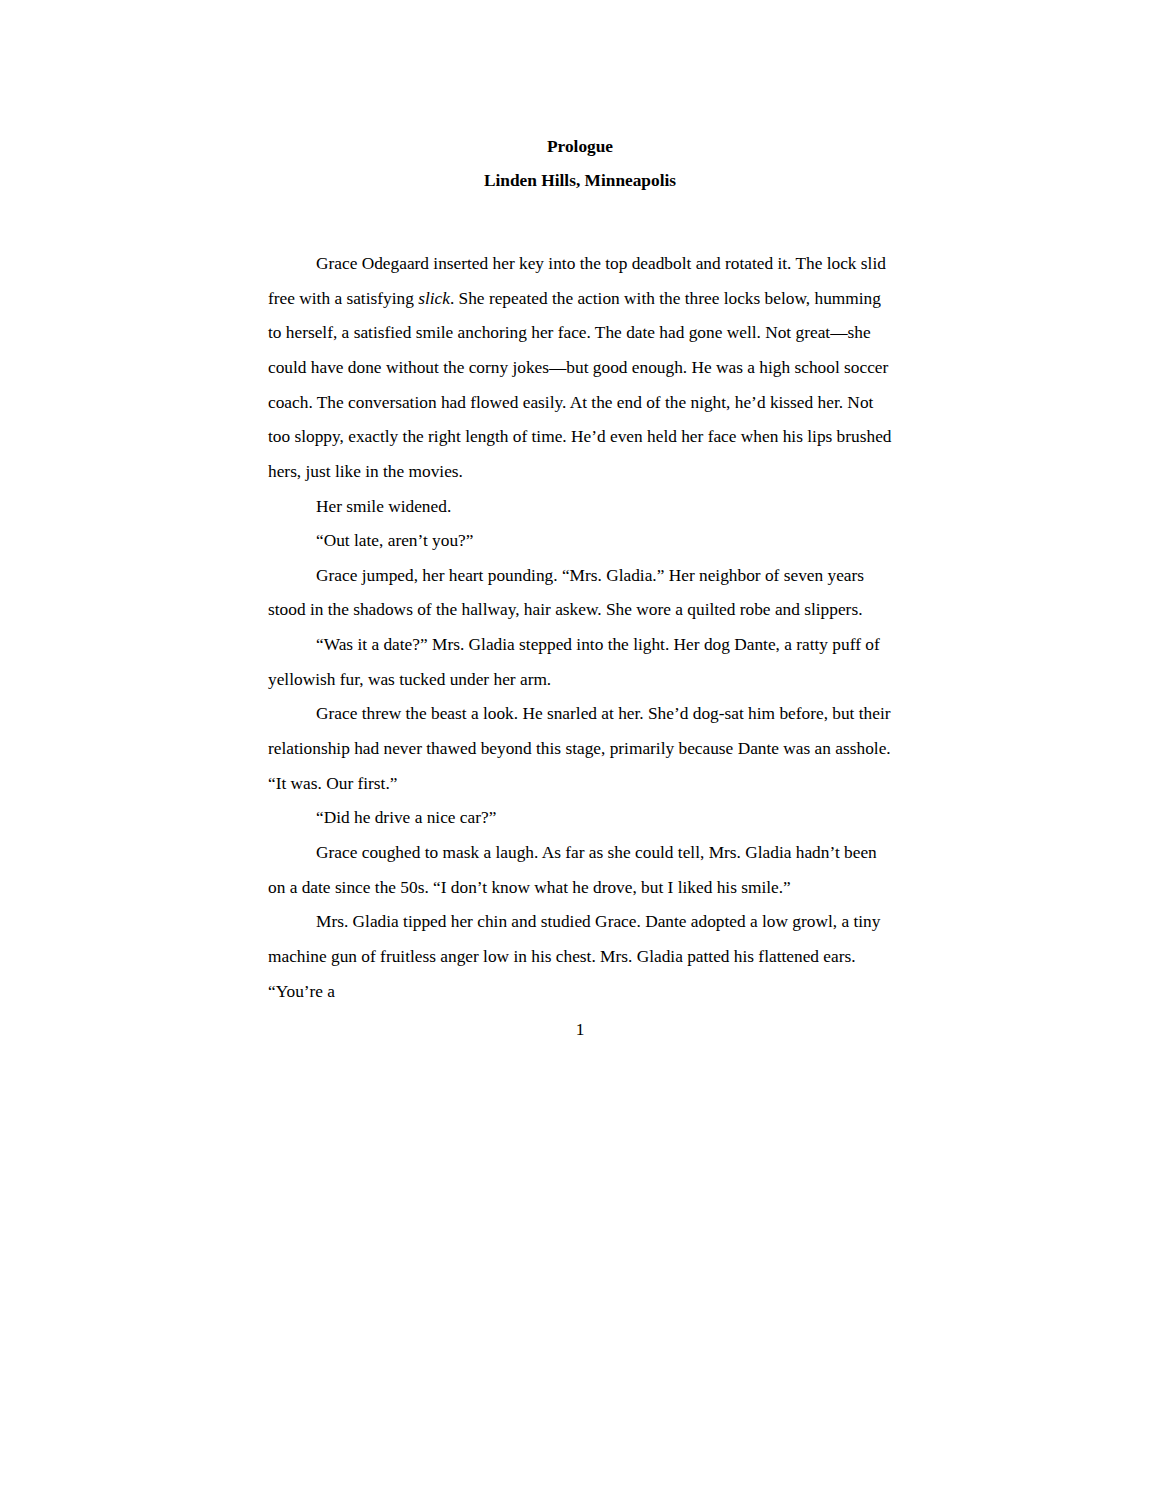Prologue
Linden Hills, Minneapolis
Grace Odegaard inserted her key into the top deadbolt and rotated it. The lock slid free with a satisfying slick. She repeated the action with the three locks below, humming to herself, a satisfied smile anchoring her face. The date had gone well. Not great—she could have done without the corny jokes—but good enough. He was a high school soccer coach. The conversation had flowed easily. At the end of the night, he’d kissed her. Not too sloppy, exactly the right length of time. He’d even held her face when his lips brushed hers, just like in the movies.
Her smile widened.
“Out late, aren’t you?”
Grace jumped, her heart pounding. “Mrs. Gladia.” Her neighbor of seven years stood in the shadows of the hallway, hair askew. She wore a quilted robe and slippers.
“Was it a date?” Mrs. Gladia stepped into the light. Her dog Dante, a ratty puff of yellowish fur, was tucked under her arm.
Grace threw the beast a look. He snarled at her. She’d dog-sat him before, but their relationship had never thawed beyond this stage, primarily because Dante was an asshole. “It was. Our first.”
“Did he drive a nice car?”
Grace coughed to mask a laugh. As far as she could tell, Mrs. Gladia hadn’t been on a date since the 50s. “I don’t know what he drove, but I liked his smile.”
Mrs. Gladia tipped her chin and studied Grace. Dante adopted a low growl, a tiny machine gun of fruitless anger low in his chest. Mrs. Gladia patted his flattened ears. “You’re a
1